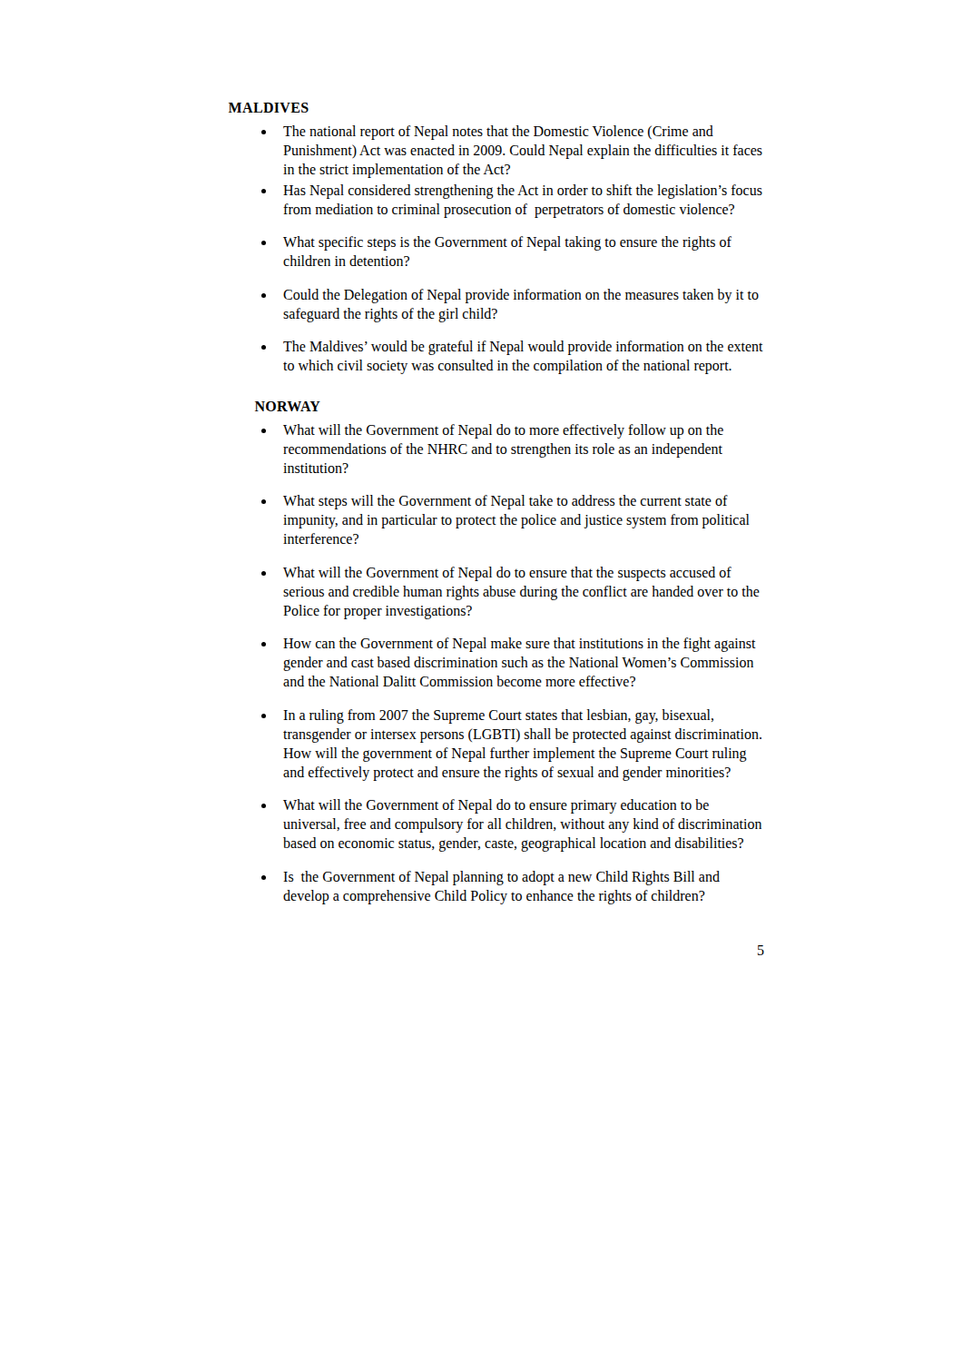MALDIVES
The national report of Nepal notes that the Domestic Violence (Crime and Punishment) Act was enacted in 2009. Could Nepal explain the difficulties it faces in the strict implementation of the Act?
Has Nepal considered strengthening the Act in order to shift the legislation’s focus from mediation to criminal prosecution of perpetrators of domestic violence?
What specific steps is the Government of Nepal taking to ensure the rights of children in detention?
Could the Delegation of Nepal provide information on the measures taken by it to safeguard the rights of the girl child?
The Maldives’ would be grateful if Nepal would provide information on the extent to which civil society was consulted in the compilation of the national report.
NORWAY
What will the Government of Nepal do to more effectively follow up on the recommendations of the NHRC and to strengthen its role as an independent institution?
What steps will the Government of Nepal take to address the current state of impunity, and in particular to protect the police and justice system from political interference?
What will the Government of Nepal do to ensure that the suspects accused of serious and credible human rights abuse during the conflict are handed over to the Police for proper investigations?
How can the Government of Nepal make sure that institutions in the fight against gender and cast based discrimination such as the National Women’s Commission and the National Dalitt Commission become more effective?
In a ruling from 2007 the Supreme Court states that lesbian, gay, bisexual, transgender or intersex persons (LGBTI) shall be protected against discrimination. How will the government of Nepal further implement the Supreme Court ruling and effectively protect and ensure the rights of sexual and gender minorities?
What will the Government of Nepal do to ensure primary education to be universal, free and compulsory for all children, without any kind of discrimination based on economic status, gender, caste, geographical location and disabilities?
Is the Government of Nepal planning to adopt a new Child Rights Bill and develop a comprehensive Child Policy to enhance the rights of children?
5